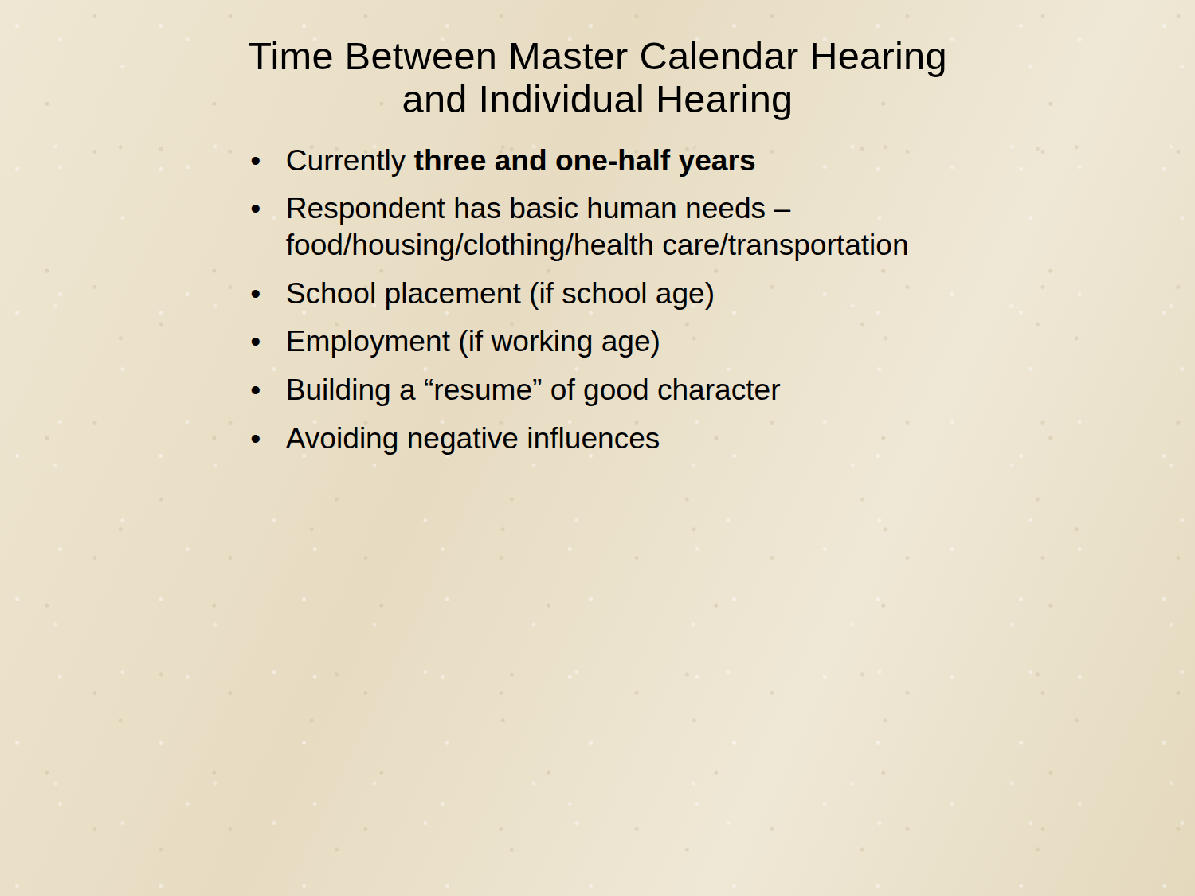Time Between Master Calendar Hearing and Individual Hearing
Currently three and one-half years
Respondent has basic human needs – food/housing/clothing/health care/transportation
School placement (if school age)
Employment (if working age)
Building a “resume” of good character
Avoiding negative influences